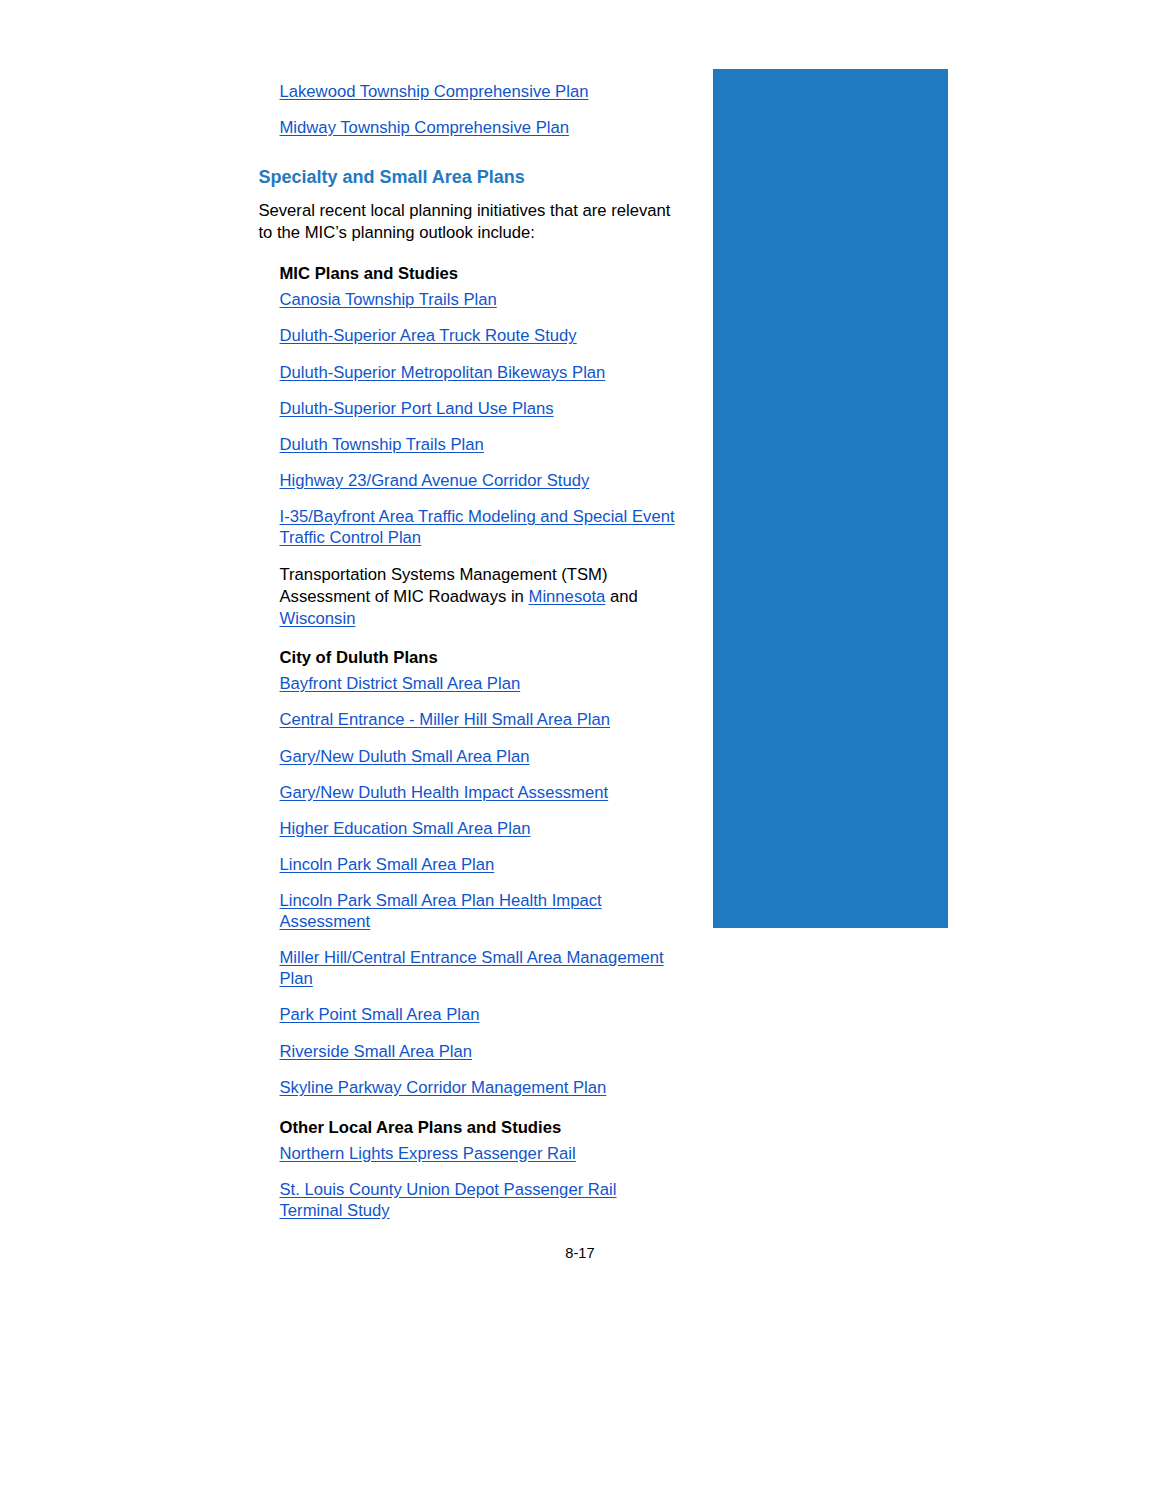Lakewood Township Comprehensive Plan
Midway Township Comprehensive Plan
Specialty and Small Area Plans
Several recent local planning initiatives that are relevant to the MIC’s planning outlook include:
MIC Plans and Studies
Canosia Township Trails Plan
Duluth-Superior Area Truck Route Study
Duluth-Superior Metropolitan Bikeways Plan
Duluth-Superior Port Land Use Plans
Duluth Township Trails Plan
Highway 23/Grand Avenue Corridor Study
I-35/Bayfront Area Traffic Modeling and Special Event Traffic Control Plan
Transportation Systems Management (TSM) Assessment of MIC Roadways in Minnesota and Wisconsin
City of Duluth Plans
Bayfront District Small Area Plan
Central Entrance - Miller Hill Small Area Plan
Gary/New Duluth Small Area Plan
Gary/New Duluth Health Impact Assessment
Higher Education Small Area Plan
Lincoln Park Small Area Plan
Lincoln Park Small Area Plan Health Impact Assessment
Miller Hill/Central Entrance Small Area Management Plan
Park Point Small Area Plan
Riverside Small Area Plan
Skyline Parkway Corridor Management Plan
Other Local Area Plans and Studies
Northern Lights Express Passenger Rail
St. Louis County Union Depot Passenger Rail Terminal Study
8-17